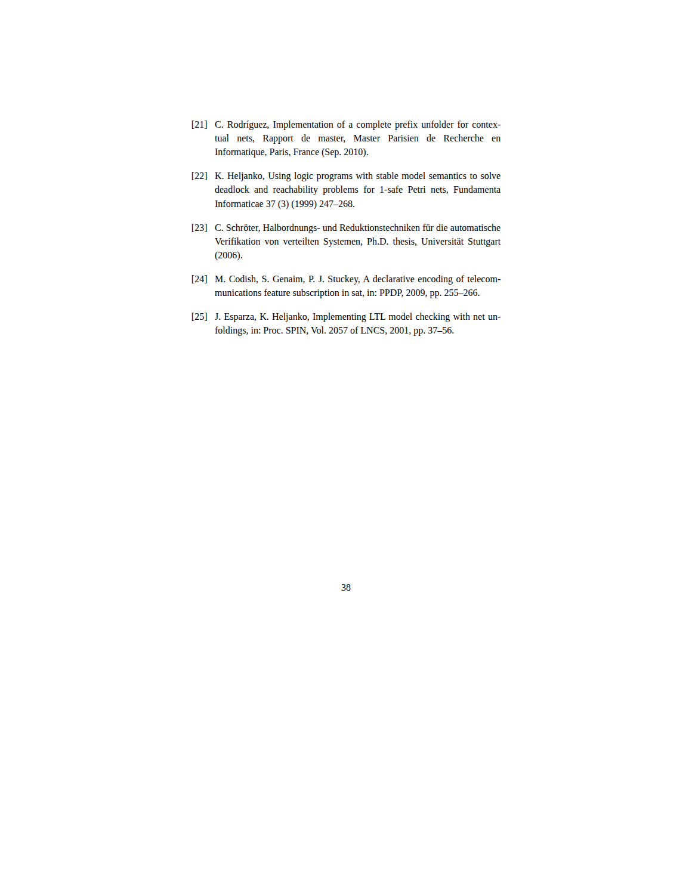[21] C. Rodríguez, Implementation of a complete prefix unfolder for contextual nets, Rapport de master, Master Parisien de Recherche en Informatique, Paris, France (Sep. 2010).
[22] K. Heljanko, Using logic programs with stable model semantics to solve deadlock and reachability problems for 1-safe Petri nets, Fundamenta Informaticae 37 (3) (1999) 247–268.
[23] C. Schröter, Halbordnungs- und Reduktionstechniken für die automatische Verifikation von verteilten Systemen, Ph.D. thesis, Universität Stuttgart (2006).
[24] M. Codish, S. Genaim, P. J. Stuckey, A declarative encoding of telecommunications feature subscription in sat, in: PPDP, 2009, pp. 255–266.
[25] J. Esparza, K. Heljanko, Implementing LTL model checking with net unfoldings, in: Proc. SPIN, Vol. 2057 of LNCS, 2001, pp. 37–56.
38